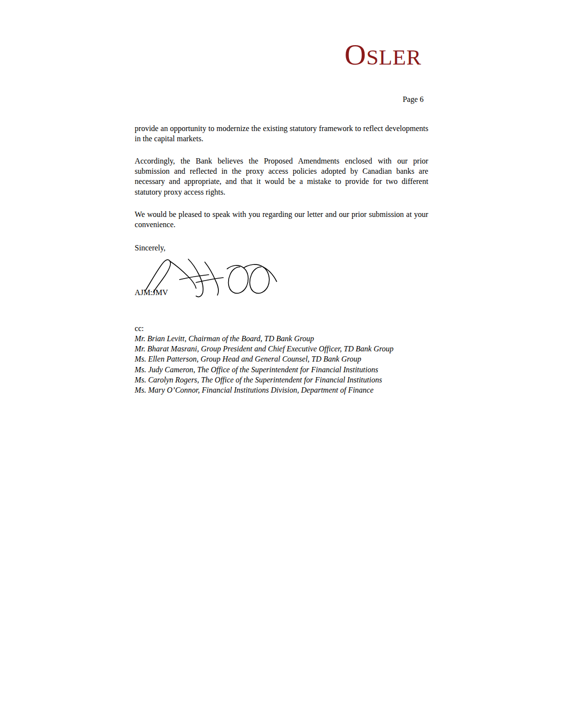OSLER
Page 6
provide an opportunity to modernize the existing statutory framework to reflect developments in the capital markets.
Accordingly, the Bank believes the Proposed Amendments enclosed with our prior submission and reflected in the proxy access policies adopted by Canadian banks are necessary and appropriate, and that it would be a mistake to provide for two different statutory proxy access rights.
We would be pleased to speak with you regarding our letter and our prior submission at your convenience.
Sincerely,
AJM:JMV
cc:
Mr. Brian Levitt, Chairman of the Board, TD Bank Group
Mr. Bharat Masrani, Group President and Chief Executive Officer, TD Bank Group
Ms. Ellen Patterson, Group Head and General Counsel, TD Bank Group
Ms. Judy Cameron, The Office of the Superintendent for Financial Institutions
Ms. Carolyn Rogers, The Office of the Superintendent for Financial Institutions
Ms. Mary O’Connor, Financial Institutions Division, Department of Finance